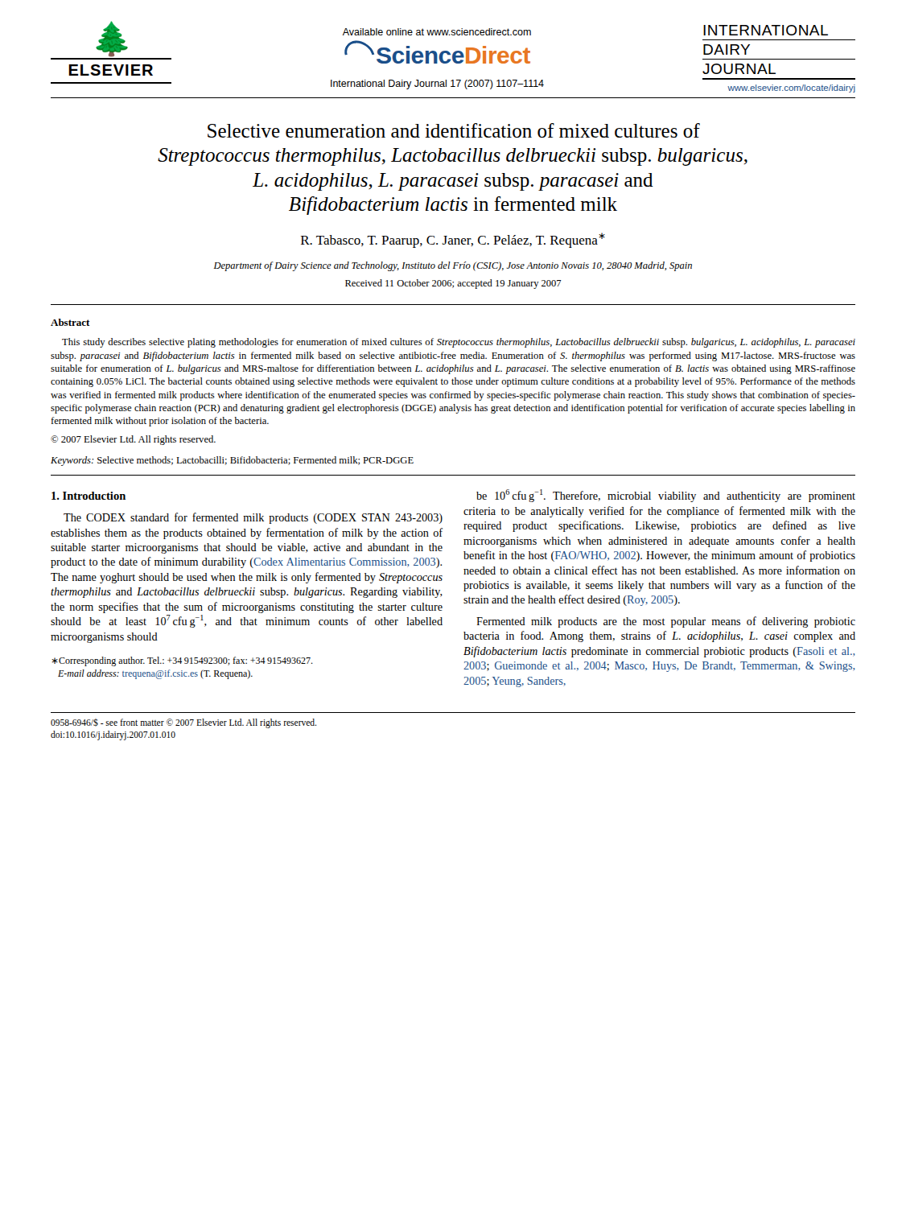🌲
ELSEVIER
Available online at www.sciencedirect.com
Science Direct
International Dairy Journal 17 (2007) 1107–1114
INTERNATIONAL
DAIRY
JOURNAL
www.elsevier.com/locate/idairyj
Selective enumeration and identification of mixed cultures of
Streptococcus thermophilus, Lactobacillus delbrueckii subsp. bulgaricus,
L. acidophilus, L. paracasei subsp. paracasei and
Bifidobacterium lactis in fermented milk
R. Tabasco, T. Paarup, C. Janer, C. Peláez, T. Requena∗
Department of Dairy Science and Technology, Instituto del Frío (CSIC), Jose Antonio Novais 10, 28040 Madrid, Spain
Received 11 October 2006; accepted 19 January 2007
Abstract
This study describes selective plating methodologies for enumeration of mixed cultures of Streptococcus thermophilus, Lactobacillus delbrueckii subsp. bulgaricus, L. acidophilus, L. paracasei subsp. paracasei and Bifidobacterium lactis in fermented milk based on selective antibiotic-free media. Enumeration of S. thermophilus was performed using M17-lactose. MRS-fructose was suitable for enumeration of L. bulgaricus and MRS-maltose for differentiation between L. acidophilus and L. paracasei. The selective enumeration of B. lactis was obtained using MRS-raffinose containing 0.05% LiCl. The bacterial counts obtained using selective methods were equivalent to those under optimum culture conditions at a probability level of 95%. Performance of the methods was verified in fermented milk products where identification of the enumerated species was confirmed by species-specific polymerase chain reaction. This study shows that combination of species-specific polymerase chain reaction (PCR) and denaturing gradient gel electrophoresis (DGGE) analysis has great detection and identification potential for verification of accurate species labelling in fermented milk without prior isolation of the bacteria.
© 2007 Elsevier Ltd. All rights reserved.
Keywords: Selective methods; Lactobacilli; Bifidobacteria; Fermented milk; PCR-DGGE
1. Introduction
The CODEX standard for fermented milk products (CODEX STAN 243-2003) establishes them as the products obtained by fermentation of milk by the action of suitable starter microorganisms that should be viable, active and abundant in the product to the date of minimum durability (Codex Alimentarius Commission, 2003). The name yoghurt should be used when the milk is only fermented by Streptococcus thermophilus and Lactobacillus delbrueckii subsp. bulgaricus. Regarding viability, the norm specifies that the sum of microorganisms constituting the starter culture should be at least 107 cfu g−1, and that minimum counts of other labelled microorganisms should
∗Corresponding author. Tel.: +34 915492300; fax: +34 915493627.
E-mail address: trequena@if.csic.es (T. Requena).
be 106 cfu g−1. Therefore, microbial viability and authenticity are prominent criteria to be analytically verified for the compliance of fermented milk with the required product specifications. Likewise, probiotics are defined as live microorganisms which when administered in adequate amounts confer a health benefit in the host (FAO/WHO, 2002). However, the minimum amount of probiotics needed to obtain a clinical effect has not been established. As more information on probiotics is available, it seems likely that numbers will vary as a function of the strain and the health effect desired (Roy, 2005).
Fermented milk products are the most popular means of delivering probiotic bacteria in food. Among them, strains of L. acidophilus, L. casei complex and Bifidobacterium lactis predominate in commercial probiotic products (Fasoli et al., 2003; Gueimonde et al., 2004; Masco, Huys, De Brandt, Temmerman, & Swings, 2005; Yeung, Sanders,
0958-6946/$ - see front matter © 2007 Elsevier Ltd. All rights reserved. doi:10.1016/j.idairyj.2007.01.010